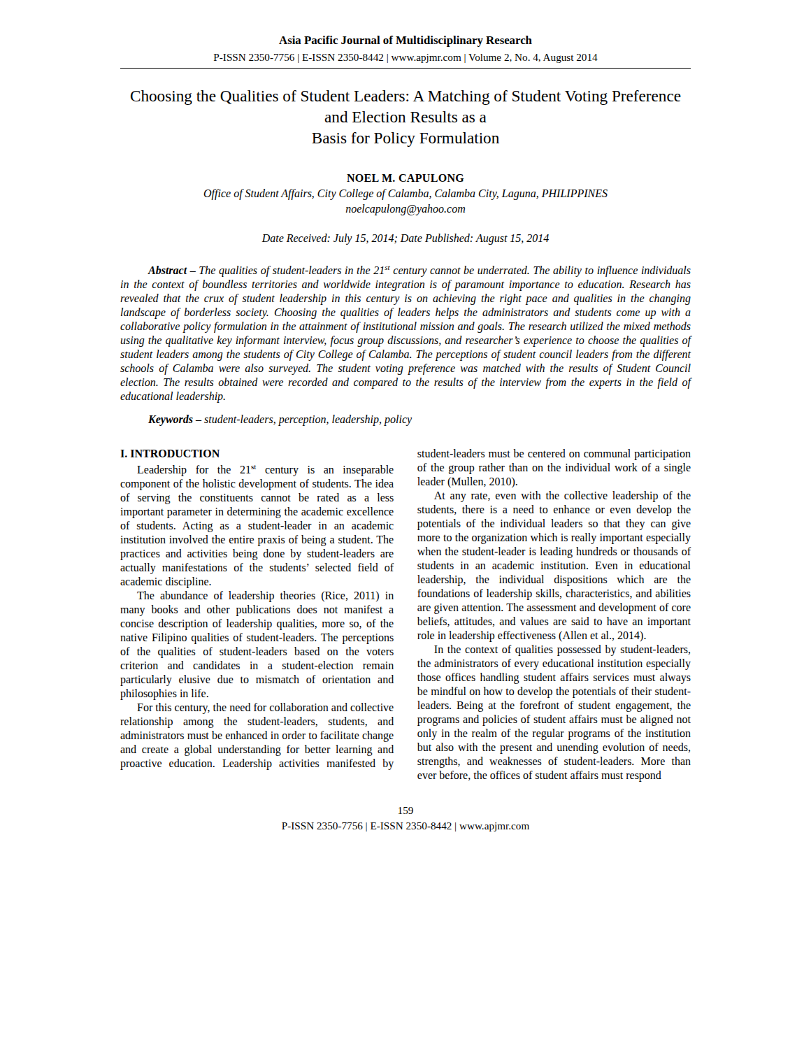Asia Pacific Journal of Multidisciplinary Research
P-ISSN 2350-7756 | E-ISSN 2350-8442 | www.apjmr.com | Volume 2, No. 4, August 2014
Choosing the Qualities of Student Leaders: A Matching of Student Voting Preference and Election Results as a
Basis for Policy Formulation
NOEL M. CAPULONG
Office of Student Affairs, City College of Calamba, Calamba City, Laguna, PHILIPPINES
noelcapulong@yahoo.com
Date Received: July 15, 2014; Date Published: August 15, 2014
Abstract – The qualities of student-leaders in the 21st century cannot be underrated. The ability to influence individuals in the context of boundless territories and worldwide integration is of paramount importance to education. Research has revealed that the crux of student leadership in this century is on achieving the right pace and qualities in the changing landscape of borderless society. Choosing the qualities of leaders helps the administrators and students come up with a collaborative policy formulation in the attainment of institutional mission and goals. The research utilized the mixed methods using the qualitative key informant interview, focus group discussions, and researcher’s experience to choose the qualities of student leaders among the students of City College of Calamba. The perceptions of student council leaders from the different schools of Calamba were also surveyed. The student voting preference was matched with the results of Student Council election. The results obtained were recorded and compared to the results of the interview from the experts in the field of educational leadership.
Keywords – student-leaders, perception, leadership, policy
I. INTRODUCTION
Leadership for the 21st century is an inseparable component of the holistic development of students. The idea of serving the constituents cannot be rated as a less important parameter in determining the academic excellence of students. Acting as a student-leader in an academic institution involved the entire praxis of being a student. The practices and activities being done by student-leaders are actually manifestations of the students’ selected field of academic discipline.
The abundance of leadership theories (Rice, 2011) in many books and other publications does not manifest a concise description of leadership qualities, more so, of the native Filipino qualities of student-leaders. The perceptions of the qualities of student-leaders based on the voters criterion and candidates in a student-election remain particularly elusive due to mismatch of orientation and philosophies in life.
For this century, the need for collaboration and collective relationship among the student-leaders, students, and administrators must be enhanced in order to facilitate change and create a global understanding for better learning and proactive education. Leadership activities manifested by student-leaders must be centered on communal participation of the group rather than on the individual work of a single leader (Mullen, 2010).
At any rate, even with the collective leadership of the students, there is a need to enhance or even develop the potentials of the individual leaders so that they can give more to the organization which is really important especially when the student-leader is leading hundreds or thousands of students in an academic institution. Even in educational leadership, the individual dispositions which are the foundations of leadership skills, characteristics, and abilities are given attention. The assessment and development of core beliefs, attitudes, and values are said to have an important role in leadership effectiveness (Allen et al., 2014).
In the context of qualities possessed by student-leaders, the administrators of every educational institution especially those offices handling student affairs services must always be mindful on how to develop the potentials of their student-leaders. Being at the forefront of student engagement, the programs and policies of student affairs must be aligned not only in the realm of the regular programs of the institution but also with the present and unending evolution of needs, strengths, and weaknesses of student-leaders. More than ever before, the offices of student affairs must respond
159
P-ISSN 2350-7756 | E-ISSN 2350-8442 | www.apjmr.com